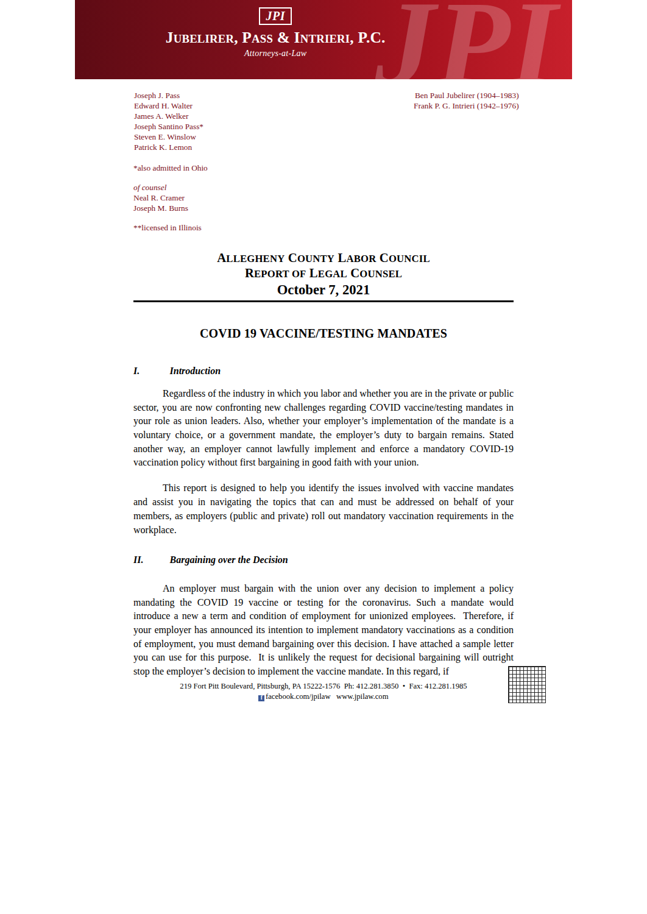JPI
JPI
JUBELIRER, PASS & INTRIERI, P.C.
Attorneys-at-Law
| Joseph J. Pass Edward H. Walter James A. Welker Joseph Santino Pass* Steven E. Winslow Patrick K. Lemon | Ben Paul Jubelirer (1904–1983) Frank P. G. Intrieri (1942–1976) |
*also admitted in Ohio
of counsel
Neal R. Cramer
Joseph M. Burns
**licensed in Illinois
ALLEGHENY COUNTY LABOR COUNCIL
REPORT OF LEGAL COUNSEL
October 7, 2021
COVID 19 VACCINE/TESTING MANDATES
I. Introduction
Regardless of the industry in which you labor and whether you are in the private or public sector, you are now confronting new challenges regarding COVID vaccine/testing mandates in your role as union leaders. Also, whether your employer’s implementation of the mandate is a voluntary choice, or a government mandate, the employer’s duty to bargain remains. Stated another way, an employer cannot lawfully implement and enforce a mandatory COVID-19 vaccination policy without first bargaining in good faith with your union.
This report is designed to help you identify the issues involved with vaccine mandates and assist you in navigating the topics that can and must be addressed on behalf of your members, as employers (public and private) roll out mandatory vaccination requirements in the workplace.
II. Bargaining over the Decision
An employer must bargain with the union over any decision to implement a policy mandating the COVID 19 vaccine or testing for the coronavirus. Such a mandate would introduce a new a term and condition of employment for unionized employees. Therefore, if your employer has announced its intention to implement mandatory vaccinations as a condition of employment, you must demand bargaining over this decision. I have attached a sample letter you can use for this purpose. It is unlikely the request for decisional bargaining will outright stop the employer’s decision to implement the vaccine mandate. In this regard, if
219 Fort Pitt Boulevard, Pittsburgh, PA 15222-1576 Ph: 412.281.3850 • Fax: 412.281.1985
ffacebook.com/jpilaw www.jpilaw.com